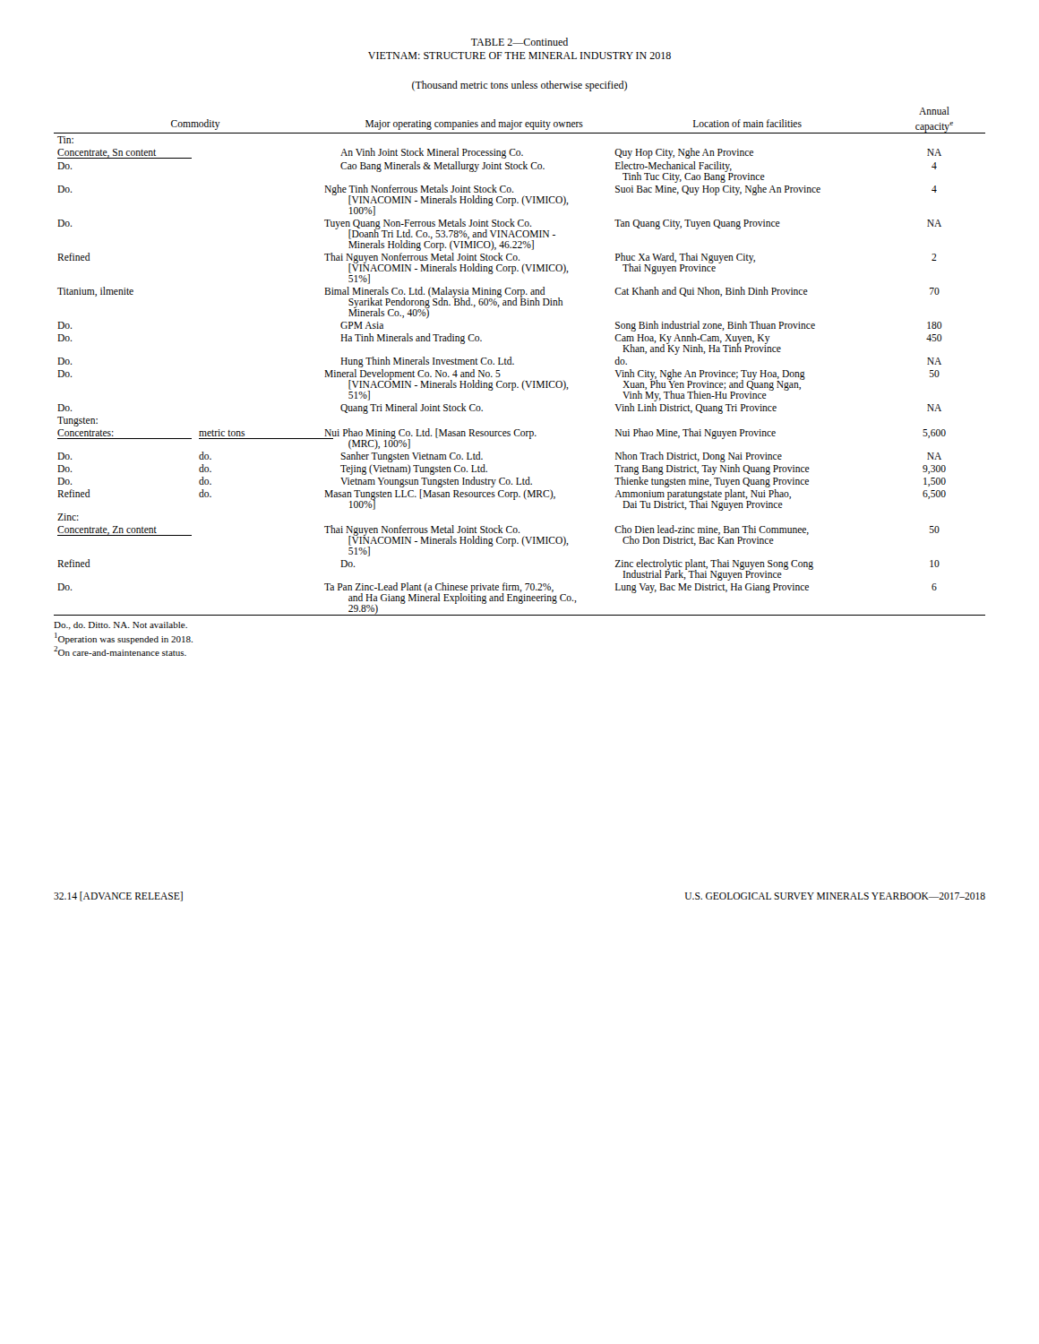TABLE 2—Continued
VIETNAM: STRUCTURE OF THE MINERAL INDUSTRY IN 2018
(Thousand metric tons unless otherwise specified)
| | | | | Annual |
| Commodity | Major operating companies and major equity owners | Location of main facilities | capacity e |
| Tin: | | | |
| Concentrate, Sn content | An Vinh Joint Stock Mineral Processing Co. | Quy Hop City, Nghe An Province | NA |
| Do. | Cao Bang Minerals & Metallurgy Joint Stock Co. | Electro-Mechanical Facility, Tinh Tuc City, Cao Bang Province | 4 |
| Do. | Nghe Tinh Nonferrous Metals Joint Stock Co. [VINACOMIN - Minerals Holding Corp. (VIMICO), 100%] | Suoi Bac Mine, Quy Hop City, Nghe An Province | 4 |
| Do. | Tuyen Quang Non-Ferrous Metals Joint Stock Co. [Doanh Tri Ltd. Co., 53.78%, and VINACOMIN - Minerals Holding Corp. (VIMICO), 46.22%] | Tan Quang City, Tuyen Quang Province | NA |
| Refined | Thai Nguyen Nonferrous Metal Joint Stock Co. [VINACOMIN - Minerals Holding Corp. (VIMICO), 51%] | Phuc Xa Ward, Thai Nguyen City, Thai Nguyen Province | 2 |
| Titanium, ilmenite | Bimal Minerals Co. Ltd. (Malaysia Mining Corp. and Syarikat Pendorong Sdn. Bhd., 60%, and Binh Dinh Minerals Co., 40%) | Cat Khanh and Qui Nhon, Binh Dinh Province | 70 |
| Do. | GPM Asia | Song Binh industrial zone, Binh Thuan Province | 180 |
| Do. | Ha Tinh Minerals and Trading Co. | Cam Hoa, Ky Annh-Cam, Xuyen, Ky Khan, and Ky Ninh, Ha Tinh Province | 450 |
| Do. | Hung Thinh Minerals Investment Co. Ltd. | do. | NA |
| Do. | Mineral Development Co. No. 4 and No. 5 [VINACOMIN - Minerals Holding Corp. (VIMICO), 51%] | Vinh City, Nghe An Province; Tuy Hoa, Dong Xuan, Phu Yen Province; and Quang Ngan, Vinh My, Thua Thien-Hu Province | 50 |
| Do. | Quang Tri Mineral Joint Stock Co. | Vinh Linh District, Quang Tri Province | NA |
| Tungsten: | | | |
| Concentrates: | metric tons | Nui Phao Mining Co. Ltd. [Masan Resources Corp. (MRC), 100%] | Nui Phao Mine, Thai Nguyen Province | 5,600 |
| Do. | do. | Sanher Tungsten Vietnam Co. Ltd. | Nhon Trach District, Dong Nai Province | NA |
| Do. | do. | Tejing (Vietnam) Tungsten Co. Ltd. | Trang Bang District, Tay Ninh Quang Province | 9,300 |
| Do. | do. | Vietnam Youngsun Tungsten Industry Co. Ltd. | Thienke tungsten mine, Tuyen Quang Province | 1,500 |
| Refined | do. | Masan Tungsten LLC. [Masan Resources Corp. (MRC), 100%] | Ammonium paratungstate plant, Nui Phao, Dai Tu District, Thai Nguyen Province | 6,500 |
| Zinc: | | | |
| Concentrate, Zn content | Thai Nguyen Nonferrous Metal Joint Stock Co. [VINACOMIN - Minerals Holding Corp. (VIMICO), 51%] | Cho Dien lead-zinc mine, Ban Thi Communee, Cho Don District, Bac Kan Province | 50 |
| Refined | Do. | Zinc electrolytic plant, Thai Nguyen Song Cong Industrial Park, Thai Nguyen Province | 10 |
| Do. | Ta Pan Zinc-Lead Plant (a Chinese private firm, 70.2%, and Ha Giang Mineral Exploiting and Engineering Co., 29.8%) | Lung Vay, Bac Me District, Ha Giang Province | 6 |
Do., do. Ditto. NA. Not available.
1 Operation was suspended in 2018.
2 On care-and-maintenance status.
32.14 [ADVANCE RELEASE]
U.S. GEOLOGICAL SURVEY MINERALS YEARBOOK—2017–2018